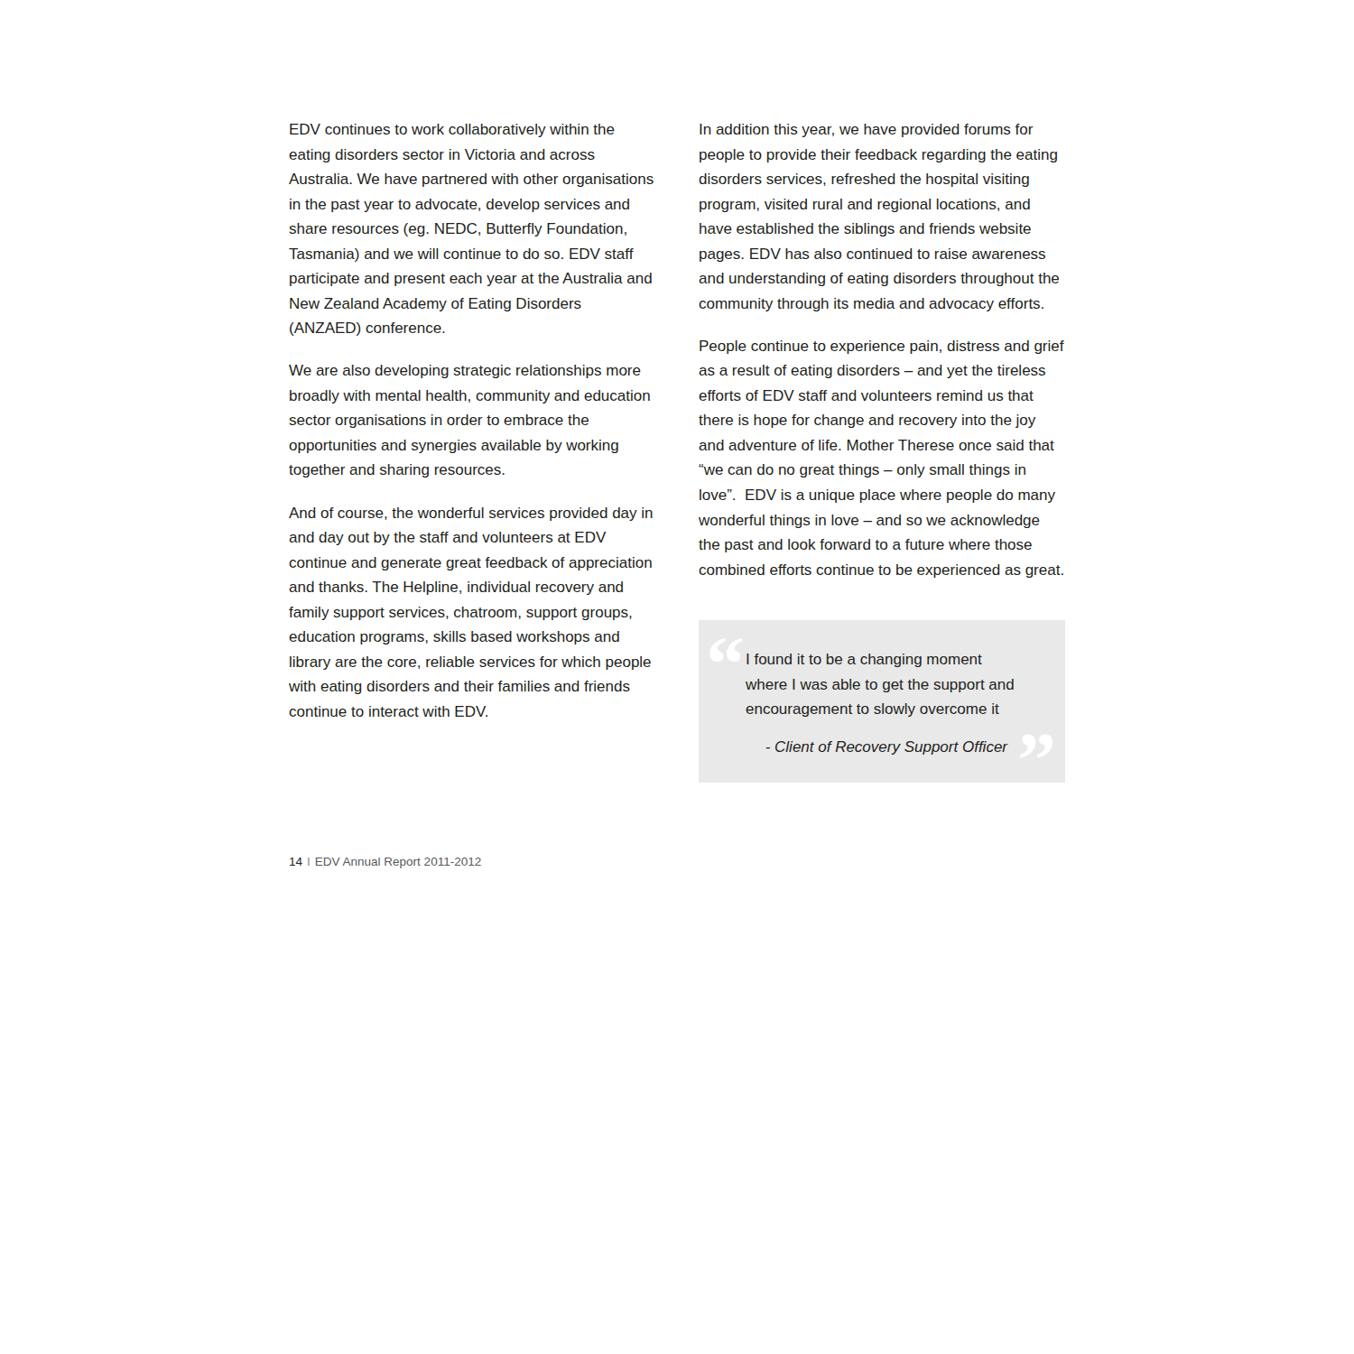EDV continues to work collaboratively within the eating disorders sector in Victoria and across Australia. We have partnered with other organisations in the past year to advocate, develop services and share resources (eg. NEDC, Butterfly Foundation, Tasmania) and we will continue to do so. EDV staff participate and present each year at the Australia and New Zealand Academy of Eating Disorders (ANZAED) conference.
We are also developing strategic relationships more broadly with mental health, community and education sector organisations in order to embrace the opportunities and synergies available by working together and sharing resources.
And of course, the wonderful services provided day in and day out by the staff and volunteers at EDV continue and generate great feedback of appreciation and thanks. The Helpline, individual recovery and family support services, chatroom, support groups, education programs, skills based workshops and library are the core, reliable services for which people with eating disorders and their families and friends continue to interact with EDV.
In addition this year, we have provided forums for people to provide their feedback regarding the eating disorders services, refreshed the hospital visiting program, visited rural and regional locations, and have established the siblings and friends website pages. EDV has also continued to raise awareness and understanding of eating disorders throughout the community through its media and advocacy efforts.
People continue to experience pain, distress and grief as a result of eating disorders – and yet the tireless efforts of EDV staff and volunteers remind us that there is hope for change and recovery into the joy and adventure of life. Mother Therese once said that “we can do no great things – only small things in love”. EDV is a unique place where people do many wonderful things in love – and so we acknowledge the past and look forward to a future where those combined efforts continue to be experienced as great.
“ ”
I found it to be a changing moment where I was able to get the support and encouragement to slowly overcome it
- Client of Recovery Support Officer
14 IEDV Annual Report 2011-2012